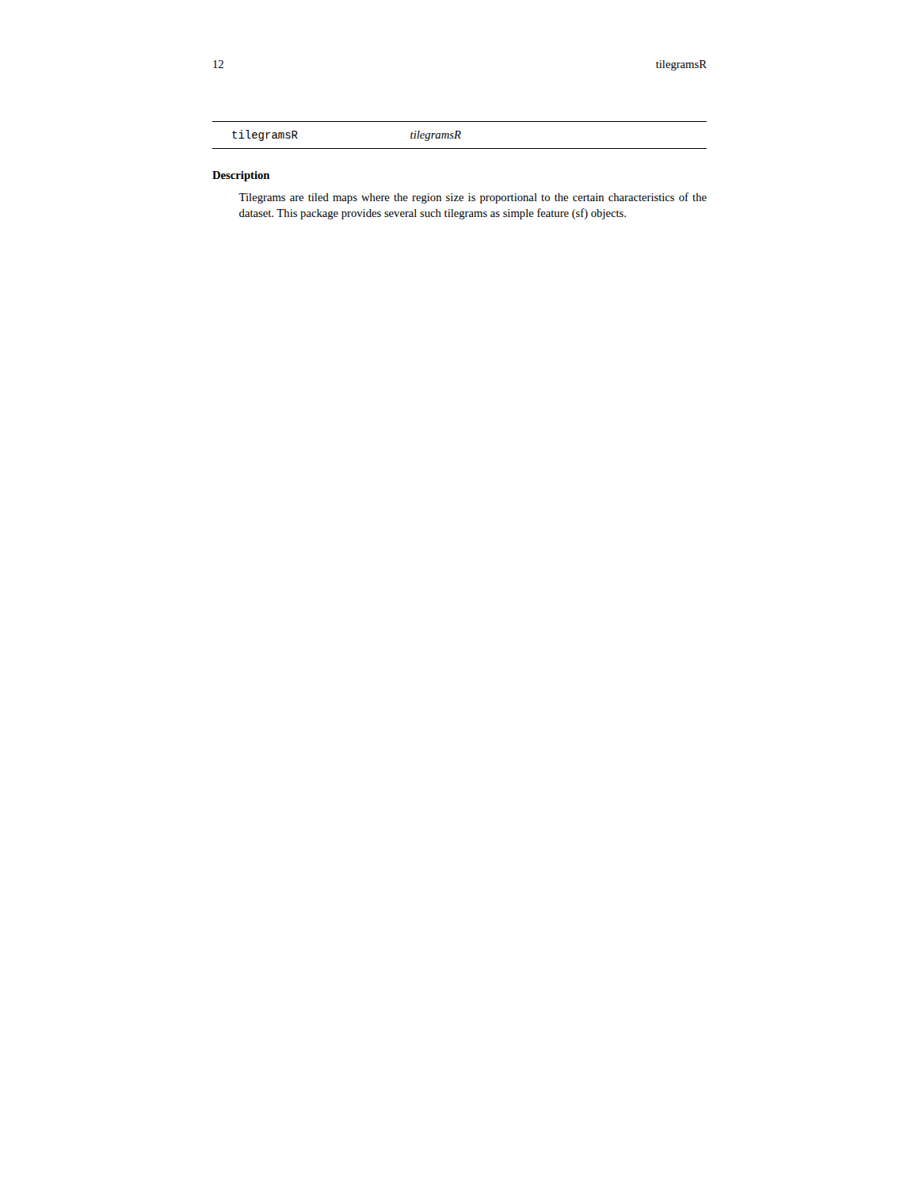12 tilegramsR
tilegramsR tilegramsR
Description
Tilegrams are tiled maps where the region size is proportional to the certain characteristics of the dataset. This package provides several such tilegrams as simple feature (sf) objects.